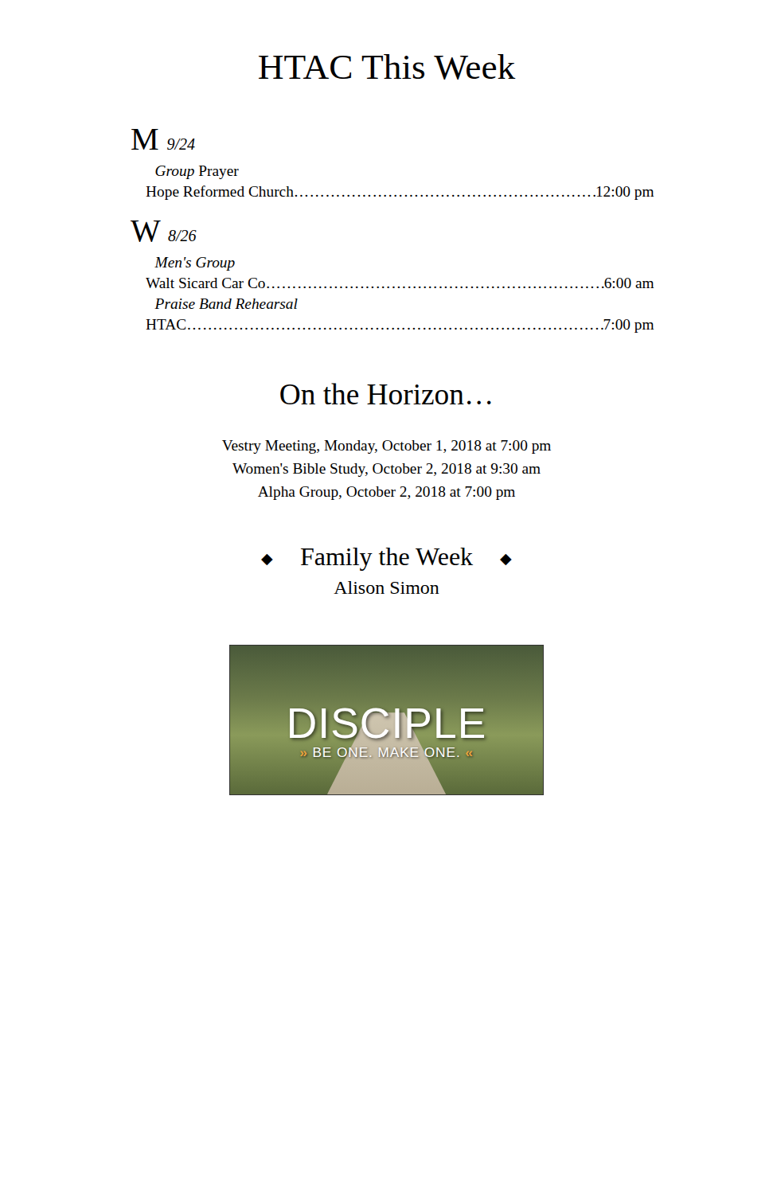HTAC This Week
M 9/24
Group Prayer Hope Reformed Church 12:00 pm …………………………………………………………………………………………………………
W 8/26
Men's Group Walt Sicard Car Co 6:00 am ………………………………………………………………………………………………………… Praise Band Rehearsal HTAC 7:00 pm …………………………………………………………………………………………………………
On the Horizon…
Vestry Meeting, Monday, October 1, 2018 at 7:00 pm
Women's Bible Study, October 2, 2018 at 9:30 am
Alpha Group, October 2, 2018 at 7:00 pm
◆Family the Week◆
Alison Simon
DISCIPLE
» BE ONE. MAKE ONE. «